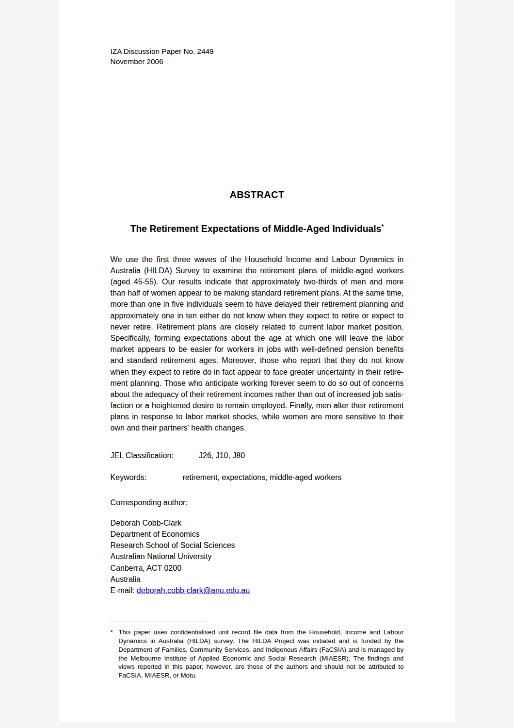IZA Discussion Paper No. 2449
November 2006
ABSTRACT
The Retirement Expectations of Middle-Aged Individuals*
We use the first three waves of the Household Income and Labour Dynamics in Australia (HILDA) Survey to examine the retirement plans of middle-aged workers (aged 45-55). Our results indicate that approximately two-thirds of men and more than half of women appear to be making standard retirement plans. At the same time, more than one in five individuals seem to have delayed their retirement planning and approximately one in ten either do not know when they expect to retire or expect to never retire. Retirement plans are closely related to current labor market position. Specifically, forming expectations about the age at which one will leave the labor market appears to be easier for workers in jobs with well-defined pension benefits and standard retirement ages. Moreover, those who report that they do not know when they expect to retire do in fact appear to face greater uncertainty in their retirement planning. Those who anticipate working forever seem to do so out of concerns about the adequacy of their retirement incomes rather than out of increased job satisfaction or a heightened desire to remain employed. Finally, men alter their retirement plans in response to labor market shocks, while women are more sensitive to their own and their partners' health changes.
JEL Classification:
J26, J10, J80
Keywords:
retirement, expectations, middle-aged workers
Corresponding author:
Deborah Cobb-Clark
Department of Economics
Research School of Social Sciences
Australian National University
Canberra, ACT 0200
Australia
E-mail: deborah.cobb-clark@anu.edu.au
* This paper uses confidentialised unit record file data from the Household, Income and Labour Dynamics in Australia (HILDA) survey. The HILDA Project was initiated and is funded by the Department of Families, Community Services, and Indigenous Affairs (FaCSIA) and is managed by the Melbourne Institute of Applied Economic and Social Research (MIAESR). The findings and views reported in this paper, however, are those of the authors and should not be attributed to FaCSIA, MIAESR, or Motu.